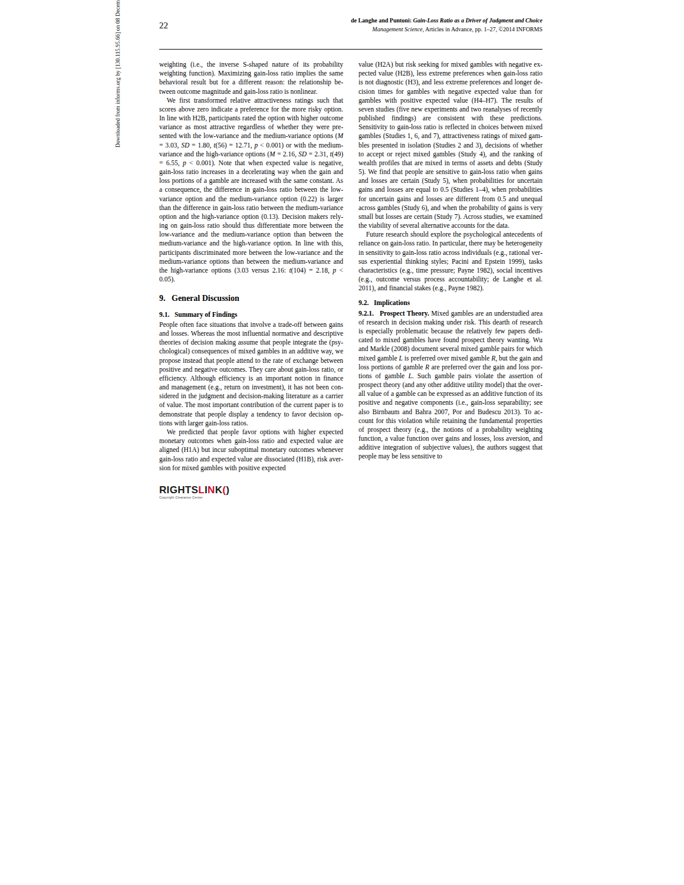Downloaded from informs.org by [130.115.95.66] on 08 December 2014, at 09:43 . For personal use only, all rights reserved.
22
de Langhe and Puntoni: Gain-Loss Ratio as a Driver of Judgment and Choice
Management Science, Articles in Advance, pp. 1–27, ©2014 INFORMS
weighting (i.e., the inverse S-shaped nature of its probability weighting function). Maximizing gain-loss ratio implies the same behavioral result but for a different reason: the relationship between outcome magnitude and gain-loss ratio is nonlinear.
We first transformed relative attractiveness ratings such that scores above zero indicate a preference for the more risky option. In line with H2B, participants rated the option with higher outcome variance as most attractive regardless of whether they were presented with the low-variance and the medium-variance options (M = 3.03, SD = 1.80, t(56) = 12.71, p < 0.001) or with the medium-variance and the high-variance options (M = 2.16, SD = 2.31, t(49) = 6.55, p < 0.001). Note that when expected value is negative, gain-loss ratio increases in a decelerating way when the gain and loss portions of a gamble are increased with the same constant. As a consequence, the difference in gain-loss ratio between the low-variance option and the medium-variance option (0.22) is larger than the difference in gain-loss ratio between the medium-variance option and the high-variance option (0.13). Decision makers relying on gain-loss ratio should thus differentiate more between the low-variance and the medium-variance option than between the medium-variance and the high-variance option. In line with this, participants discriminated more between the low-variance and the medium-variance options than between the medium-variance and the high-variance options (3.03 versus 2.16: t(104) = 2.18, p < 0.05).
9. General Discussion
9.1. Summary of Findings
People often face situations that involve a trade-off between gains and losses. Whereas the most influential normative and descriptive theories of decision making assume that people integrate the (psychological) consequences of mixed gambles in an additive way, we propose instead that people attend to the rate of exchange between positive and negative outcomes. They care about gain-loss ratio, or efficiency. Although efficiency is an important notion in finance and management (e.g., return on investment), it has not been considered in the judgment and decision-making literature as a carrier of value. The most important contribution of the current paper is to demonstrate that people display a tendency to favor decision options with larger gain-loss ratios.
We predicted that people favor options with higher expected monetary outcomes when gain-loss ratio and expected value are aligned (H1A) but incur suboptimal monetary outcomes whenever gain-loss ratio and expected value are dissociated (H1B), risk aversion for mixed gambles with positive expected
value (H2A) but risk seeking for mixed gambles with negative expected value (H2B), less extreme preferences when gain-loss ratio is not diagnostic (H3), and less extreme preferences and longer decision times for gambles with negative expected value than for gambles with positive expected value (H4–H7). The results of seven studies (five new experiments and two reanalyses of recently published findings) are consistent with these predictions. Sensitivity to gain-loss ratio is reflected in choices between mixed gambles (Studies 1, 6, and 7), attractiveness ratings of mixed gambles presented in isolation (Studies 2 and 3), decisions of whether to accept or reject mixed gambles (Study 4), and the ranking of wealth profiles that are mixed in terms of assets and debts (Study 5). We find that people are sensitive to gain-loss ratio when gains and losses are certain (Study 5), when probabilities for uncertain gains and losses are equal to 0.5 (Studies 1–4), when probabilities for uncertain gains and losses are different from 0.5 and unequal across gambles (Study 6), and when the probability of gains is very small but losses are certain (Study 7). Across studies, we examined the viability of several alternative accounts for the data.
Future research should explore the psychological antecedents of reliance on gain-loss ratio. In particular, there may be heterogeneity in sensitivity to gain-loss ratio across individuals (e.g., rational versus experiential thinking styles; Pacini and Epstein 1999), tasks characteristics (e.g., time pressure; Payne 1982), social incentives (e.g., outcome versus process accountability; de Langhe et al. 2011), and financial stakes (e.g., Payne 1982).
9.2. Implications
9.2.1. Prospect Theory. Mixed gambles are an understudied area of research in decision making under risk. This dearth of research is especially problematic because the relatively few papers dedicated to mixed gambles have found prospect theory wanting. Wu and Markle (2008) document several mixed gamble pairs for which mixed gamble L is preferred over mixed gamble R, but the gain and loss portions of gamble R are preferred over the gain and loss portions of gamble L. Such gamble pairs violate the assertion of prospect theory (and any other additive utility model) that the overall value of a gamble can be expressed as an additive function of its positive and negative components (i.e., gain-loss separability; see also Birnbaum and Bahra 2007, Por and Budescu 2013). To account for this violation while retaining the fundamental properties of prospect theory (e.g., the notions of a probability weighting function, a value function over gains and losses, loss aversion, and additive integration of subjective values), the authors suggest that people may be less sensitive to
RIGHTSLINK()
Copyright Clearance Center